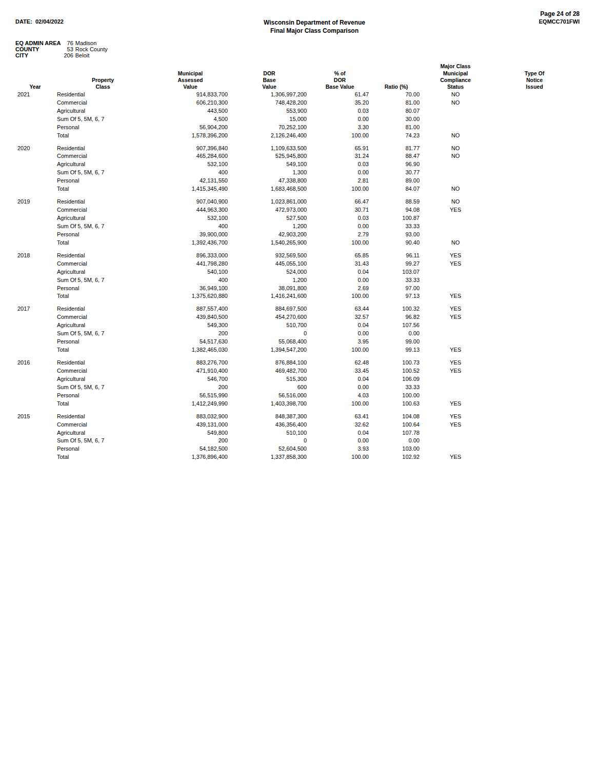Page 24 of 28
| DATE: 02/04/2022 | Wisconsin Department of Revenue Final Major Class Comparison | EQMCC701FWI |
| EQ ADMIN AREA | 76 | Madison |
| COUNTY | 53 | Rock County |
| CITY | 206 | Beloit |
| Year | Property Class | Municipal Assessed Value | DOR Base Value | % of DOR Base Value | Ratio (%) | Major Class Municipal Compliance Status | Type Of Notice Issued |
| --- | --- | --- | --- | --- | --- | --- | --- |
| 2021 | Residential | 914,833,700 | 1,306,997,200 | 61.47 | 70.00 | NO | |
| | Commercial | 606,210,300 | 748,428,200 | 35.20 | 81.00 | NO | |
| | Agricultural | 443,500 | 553,900 | 0.03 | 80.07 | | |
| | Sum Of 5, 5M, 6, 7 | 4,500 | 15,000 | 0.00 | 30.00 | | |
| | Personal | 56,904,200 | 70,252,100 | 3.30 | 81.00 | | |
| | Total | 1,578,396,200 | 2,126,246,400 | 100.00 | 74.23 | NO | |
| 2020 | Residential | 907,396,840 | 1,109,633,500 | 65.91 | 81.77 | NO | |
| | Commercial | 465,284,600 | 525,945,800 | 31.24 | 88.47 | NO | |
| | Agricultural | 532,100 | 549,100 | 0.03 | 96.90 | | |
| | Sum Of 5, 5M, 6, 7 | 400 | 1,300 | 0.00 | 30.77 | | |
| | Personal | 42,131,550 | 47,338,800 | 2.81 | 89.00 | | |
| | Total | 1,415,345,490 | 1,683,468,500 | 100.00 | 84.07 | NO | |
| 2019 | Residential | 907,040,900 | 1,023,861,000 | 66.47 | 88.59 | NO | |
| | Commercial | 444,963,300 | 472,973,000 | 30.71 | 94.08 | YES | |
| | Agricultural | 532,100 | 527,500 | 0.03 | 100.87 | | |
| | Sum Of 5, 5M, 6, 7 | 400 | 1,200 | 0.00 | 33.33 | | |
| | Personal | 39,900,000 | 42,903,200 | 2.79 | 93.00 | | |
| | Total | 1,392,436,700 | 1,540,265,900 | 100.00 | 90.40 | NO | |
| 2018 | Residential | 896,333,000 | 932,569,500 | 65.85 | 96.11 | YES | |
| | Commercial | 441,798,280 | 445,055,100 | 31.43 | 99.27 | YES | |
| | Agricultural | 540,100 | 524,000 | 0.04 | 103.07 | | |
| | Sum Of 5, 5M, 6, 7 | 400 | 1,200 | 0.00 | 33.33 | | |
| | Personal | 36,949,100 | 38,091,800 | 2.69 | 97.00 | | |
| | Total | 1,375,620,880 | 1,416,241,600 | 100.00 | 97.13 | YES | |
| 2017 | Residential | 887,557,400 | 884,697,500 | 63.44 | 100.32 | YES | |
| | Commercial | 439,840,500 | 454,270,600 | 32.57 | 96.82 | YES | |
| | Agricultural | 549,300 | 510,700 | 0.04 | 107.56 | | |
| | Sum Of 5, 5M, 6, 7 | 200 | 0 | 0.00 | 0.00 | | |
| | Personal | 54,517,630 | 55,068,400 | 3.95 | 99.00 | | |
| | Total | 1,382,465,030 | 1,394,547,200 | 100.00 | 99.13 | YES | |
| 2016 | Residential | 883,276,700 | 876,884,100 | 62.48 | 100.73 | YES | |
| | Commercial | 471,910,400 | 469,482,700 | 33.45 | 100.52 | YES | |
| | Agricultural | 546,700 | 515,300 | 0.04 | 106.09 | | |
| | Sum Of 5, 5M, 6, 7 | 200 | 600 | 0.00 | 33.33 | | |
| | Personal | 56,515,990 | 56,516,000 | 4.03 | 100.00 | | |
| | Total | 1,412,249,990 | 1,403,398,700 | 100.00 | 100.63 | YES | |
| 2015 | Residential | 883,032,900 | 848,387,300 | 63.41 | 104.08 | YES | |
| | Commercial | 439,131,000 | 436,356,400 | 32.62 | 100.64 | YES | |
| | Agricultural | 549,800 | 510,100 | 0.04 | 107.78 | | |
| | Sum Of 5, 5M, 6, 7 | 200 | 0 | 0.00 | 0.00 | | |
| | Personal | 54,182,500 | 52,604,500 | 3.93 | 103.00 | | |
| | Total | 1,376,896,400 | 1,337,858,300 | 100.00 | 102.92 | YES | |